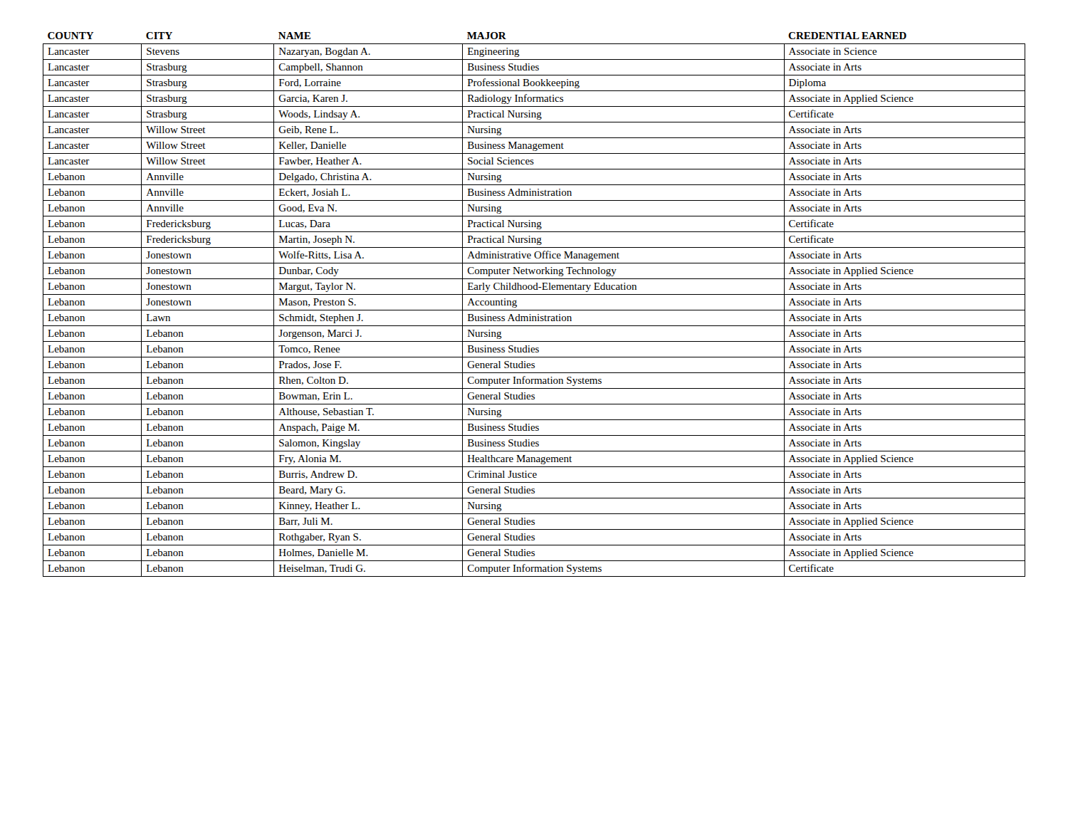| COUNTY | CITY | NAME | MAJOR | CREDENTIAL EARNED |
| --- | --- | --- | --- | --- |
| Lancaster | Stevens | Nazaryan, Bogdan A. | Engineering | Associate in Science |
| Lancaster | Strasburg | Campbell, Shannon | Business Studies | Associate in Arts |
| Lancaster | Strasburg | Ford, Lorraine | Professional Bookkeeping | Diploma |
| Lancaster | Strasburg | Garcia, Karen J. | Radiology Informatics | Associate in Applied Science |
| Lancaster | Strasburg | Woods, Lindsay A. | Practical Nursing | Certificate |
| Lancaster | Willow Street | Geib, Rene L. | Nursing | Associate in Arts |
| Lancaster | Willow Street | Keller, Danielle | Business Management | Associate in Arts |
| Lancaster | Willow Street | Fawber, Heather A. | Social Sciences | Associate in Arts |
| Lebanon | Annville | Delgado, Christina A. | Nursing | Associate in Arts |
| Lebanon | Annville | Eckert, Josiah L. | Business Administration | Associate in Arts |
| Lebanon | Annville | Good, Eva N. | Nursing | Associate in Arts |
| Lebanon | Fredericksburg | Lucas, Dara | Practical Nursing | Certificate |
| Lebanon | Fredericksburg | Martin, Joseph N. | Practical Nursing | Certificate |
| Lebanon | Jonestown | Wolfe-Ritts, Lisa A. | Administrative Office Management | Associate in Arts |
| Lebanon | Jonestown | Dunbar, Cody | Computer Networking Technology | Associate in Applied Science |
| Lebanon | Jonestown | Margut, Taylor N. | Early Childhood-Elementary Education | Associate in Arts |
| Lebanon | Jonestown | Mason, Preston S. | Accounting | Associate in Arts |
| Lebanon | Lawn | Schmidt, Stephen J. | Business Administration | Associate in Arts |
| Lebanon | Lebanon | Jorgenson, Marci J. | Nursing | Associate in Arts |
| Lebanon | Lebanon | Tomco, Renee | Business Studies | Associate in Arts |
| Lebanon | Lebanon | Prados, Jose F. | General Studies | Associate in Arts |
| Lebanon | Lebanon | Rhen, Colton D. | Computer Information Systems | Associate in Arts |
| Lebanon | Lebanon | Bowman, Erin L. | General Studies | Associate in Arts |
| Lebanon | Lebanon | Althouse, Sebastian T. | Nursing | Associate in Arts |
| Lebanon | Lebanon | Anspach, Paige M. | Business Studies | Associate in Arts |
| Lebanon | Lebanon | Salomon, Kingslay | Business Studies | Associate in Arts |
| Lebanon | Lebanon | Fry, Alonia M. | Healthcare Management | Associate in Applied Science |
| Lebanon | Lebanon | Burris, Andrew D. | Criminal Justice | Associate in Arts |
| Lebanon | Lebanon | Beard, Mary G. | General Studies | Associate in Arts |
| Lebanon | Lebanon | Kinney, Heather L. | Nursing | Associate in Arts |
| Lebanon | Lebanon | Barr, Juli M. | General Studies | Associate in Applied Science |
| Lebanon | Lebanon | Rothgaber, Ryan S. | General Studies | Associate in Arts |
| Lebanon | Lebanon | Holmes, Danielle M. | General Studies | Associate in Applied Science |
| Lebanon | Lebanon | Heiselman, Trudi G. | Computer Information Systems | Certificate |